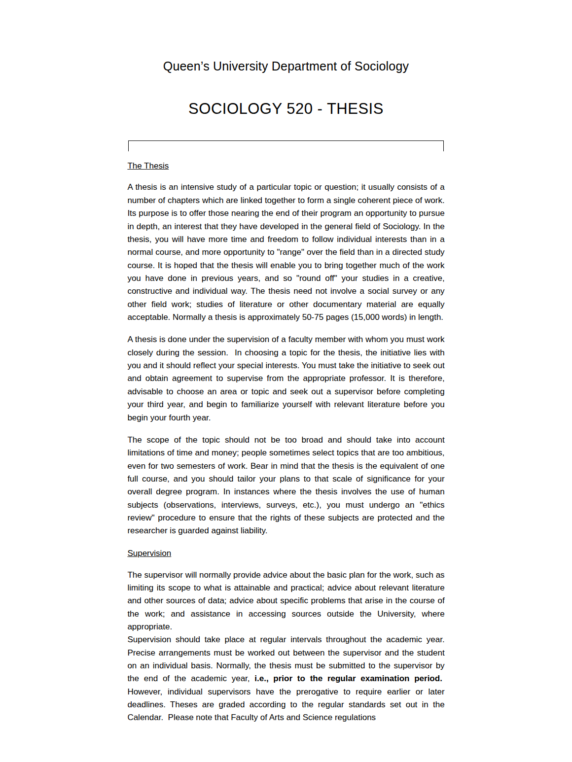Queen’s University Department of Sociology
SOCIOLOGY 520 - THESIS
The Thesis
A thesis is an intensive study of a particular topic or question; it usually consists of a number of chapters which are linked together to form a single coherent piece of work. Its purpose is to offer those nearing the end of their program an opportunity to pursue in depth, an interest that they have developed in the general field of Sociology. In the thesis, you will have more time and freedom to follow individual interests than in a normal course, and more opportunity to "range" over the field than in a directed study course. It is hoped that the thesis will enable you to bring together much of the work you have done in previous years, and so "round off" your studies in a creative, constructive and individual way. The thesis need not involve a social survey or any other field work; studies of literature or other documentary material are equally acceptable. Normally a thesis is approximately 50-75 pages (15,000 words) in length.
A thesis is done under the supervision of a faculty member with whom you must work closely during the session. In choosing a topic for the thesis, the initiative lies with you and it should reflect your special interests. You must take the initiative to seek out and obtain agreement to supervise from the appropriate professor. It is therefore, advisable to choose an area or topic and seek out a supervisor before completing your third year, and begin to familiarize yourself with relevant literature before you begin your fourth year.
The scope of the topic should not be too broad and should take into account limitations of time and money; people sometimes select topics that are too ambitious, even for two semesters of work. Bear in mind that the thesis is the equivalent of one full course, and you should tailor your plans to that scale of significance for your overall degree program. In instances where the thesis involves the use of human subjects (observations, interviews, surveys, etc.), you must undergo an "ethics review" procedure to ensure that the rights of these subjects are protected and the researcher is guarded against liability.
Supervision
The supervisor will normally provide advice about the basic plan for the work, such as limiting its scope to what is attainable and practical; advice about relevant literature and other sources of data; advice about specific problems that arise in the course of the work; and assistance in accessing sources outside the University, where appropriate.
Supervision should take place at regular intervals throughout the academic year. Precise arrangements must be worked out between the supervisor and the student on an individual basis. Normally, the thesis must be submitted to the supervisor by the end of the academic year, i.e., prior to the regular examination period. However, individual supervisors have the prerogative to require earlier or later deadlines. Theses are graded according to the regular standards set out in the Calendar. Please note that Faculty of Arts and Science regulations